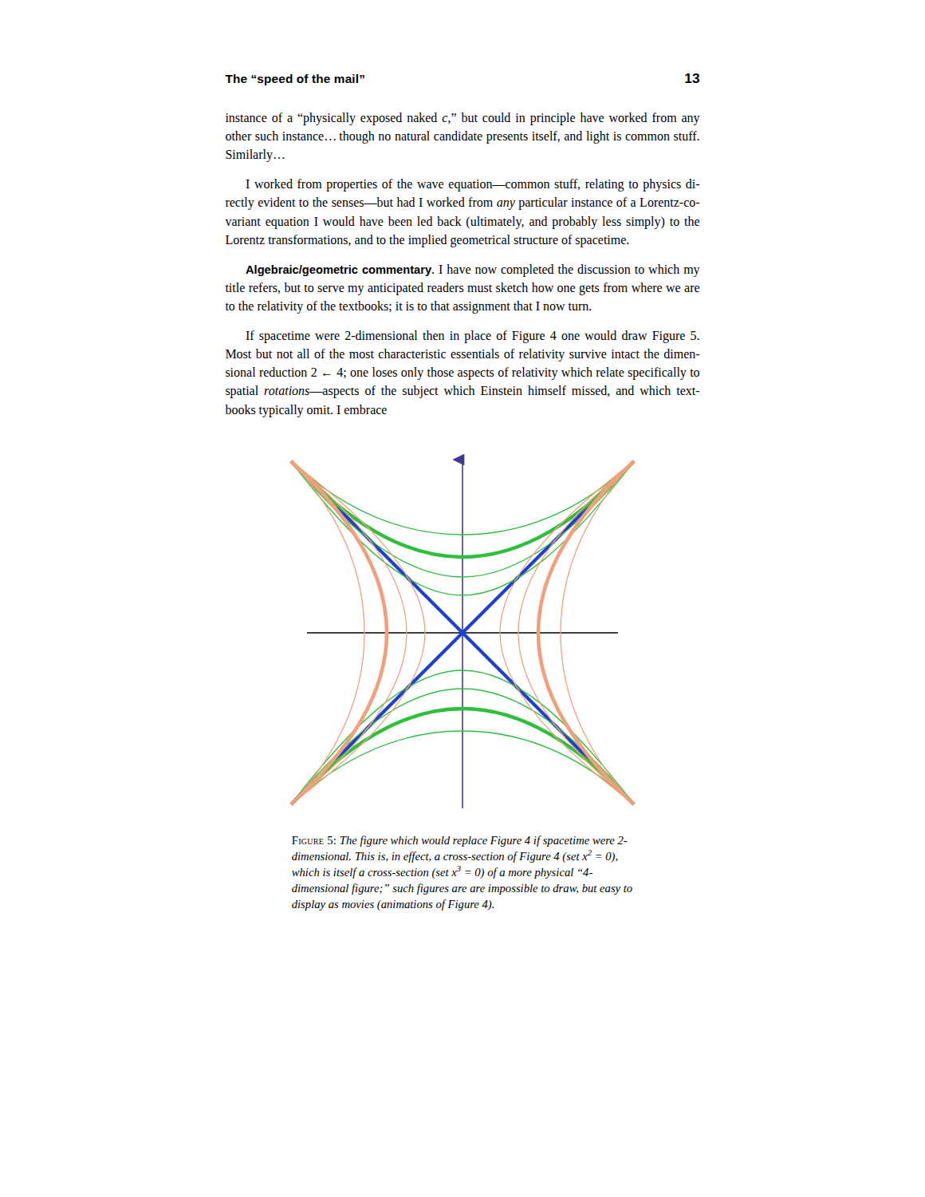The “speed of the mail” 13
instance of a “physically exposed naked c,” but could in principle have worked from any other such instance… though no natural candidate presents itself, and light is common stuff. Similarly…
I worked from properties of the wave equation—common stuff, relating to physics directly evident to the senses—but had I worked from any particular instance of a Lorentz-covariant equation I would have been led back (ultimately, and probably less simply) to the Lorentz transformations, and to the implied geometrical structure of spacetime.
Algebraic/geometric commentary. I have now completed the discussion to which my title refers, but to serve my anticipated readers must sketch how one gets from where we are to the relativity of the textbooks; it is to that assignment that I now turn.
If spacetime were 2-dimensional then in place of Figure 4 one would draw Figure 5. Most but not all of the most characteristic essentials of relativity survive intact the dimensional reduction 2 ← 4; one loses only those aspects of relativity which relate specifically to spatial rotations—aspects of the subject which Einstein himself missed, and which textbooks typically omit. I embrace
Figure 5: The figure which would replace Figure 4 if spacetime were 2-dimensional. This is, in effect, a cross-section of Figure 4 (set x2 = 0), which is itself a cross-section (set x3 = 0) of a more physical “4-dimensional figure;” such figures are are impossible to draw, but easy to display as movies (animations of Figure 4).